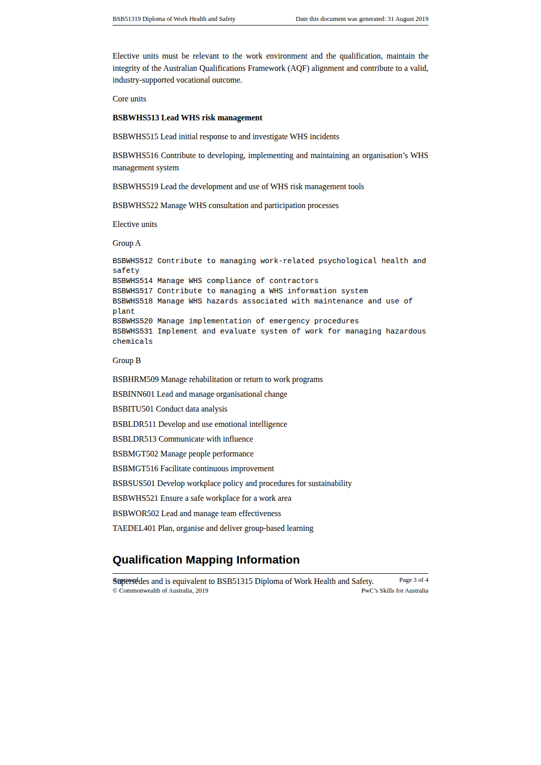BSB51319 Diploma of Work Health and Safety
Date this document was generated: 31 August 2019
Elective units must be relevant to the work environment and the qualification, maintain the integrity of the Australian Qualifications Framework (AQF) alignment and contribute to a valid, industry-supported vocational outcome.
Core units
BSBWHS513 Lead WHS risk management
BSBWHS515 Lead initial response to and investigate WHS incidents
BSBWHS516 Contribute to developing, implementing and maintaining an organisation’s WHS management system
BSBWHS519 Lead the development and use of WHS risk management tools
BSBWHS522 Manage WHS consultation and participation processes
Elective units
Group A
BSBWHS512 Contribute to managing work-related psychological health and safety BSBWHS514 Manage WHS compliance of contractors BSBWHS517 Contribute to managing a WHS information system BSBWHS518 Manage WHS hazards associated with maintenance and use of plant BSBWHS520 Manage implementation of emergency procedures BSBWHS531 Implement and evaluate system of work for managing hazardous chemicals
Group B
BSBHRM509 Manage rehabilitation or return to work programs
BSBINN601 Lead and manage organisational change
BSBITU501 Conduct data analysis
BSBLDR511 Develop and use emotional intelligence
BSBLDR513 Communicate with influence
BSBMGT502 Manage people performance
BSBMGT516 Facilitate continuous improvement
BSBSUS501 Develop workplace policy and procedures for sustainability
BSBWHS521 Ensure a safe workplace for a work area
BSBWOR502 Lead and manage team effectiveness
TAEDEL401 Plan, organise and deliver group-based learning
Qualification Mapping Information
Supersedes and is equivalent to BSB51315 Diploma of Work Health and Safety.
Approved
Page 3 of 4
© Commonwealth of Australia, 2019
PwC’s Skills for Australia